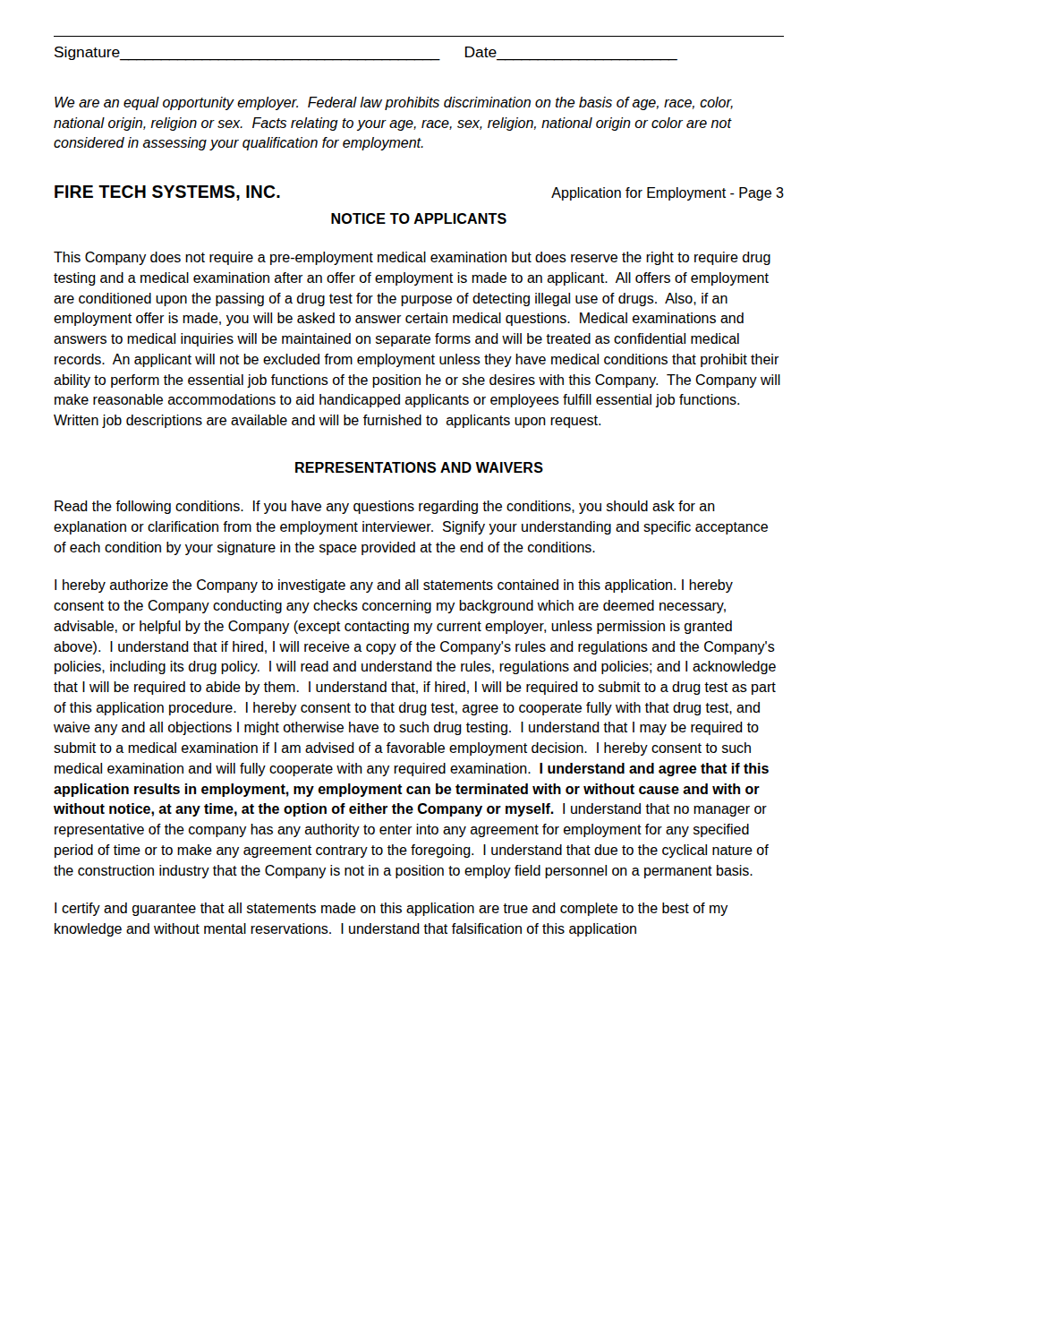Signature_______________________________________ Date______________________
We are an equal opportunity employer. Federal law prohibits discrimination on the basis of age, race, color, national origin, religion or sex. Facts relating to your age, race, sex, religion, national origin or color are not considered in assessing your qualification for employment.
FIRE TECH SYSTEMS, INC. Application for Employment - Page 3
NOTICE TO APPLICANTS
This Company does not require a pre-employment medical examination but does reserve the right to require drug testing and a medical examination after an offer of employment is made to an applicant. All offers of employment are conditioned upon the passing of a drug test for the purpose of detecting illegal use of drugs. Also, if an employment offer is made, you will be asked to answer certain medical questions. Medical examinations and answers to medical inquiries will be maintained on separate forms and will be treated as confidential medical records. An applicant will not be excluded from employment unless they have medical conditions that prohibit their ability to perform the essential job functions of the position he or she desires with this Company. The Company will make reasonable accommodations to aid handicapped applicants or employees fulfill essential job functions. Written job descriptions are available and will be furnished to applicants upon request.
REPRESENTATIONS AND WAIVERS
Read the following conditions. If you have any questions regarding the conditions, you should ask for an explanation or clarification from the employment interviewer. Signify your understanding and specific acceptance of each condition by your signature in the space provided at the end of the conditions.
I hereby authorize the Company to investigate any and all statements contained in this application. I hereby consent to the Company conducting any checks concerning my background which are deemed necessary, advisable, or helpful by the Company (except contacting my current employer, unless permission is granted above). I understand that if hired, I will receive a copy of the Company's rules and regulations and the Company's policies, including its drug policy. I will read and understand the rules, regulations and policies; and I acknowledge that I will be required to abide by them. I understand that, if hired, I will be required to submit to a drug test as part of this application procedure. I hereby consent to that drug test, agree to cooperate fully with that drug test, and waive any and all objections I might otherwise have to such drug testing. I understand that I may be required to submit to a medical examination if I am advised of a favorable employment decision. I hereby consent to such medical examination and will fully cooperate with any required examination. I understand and agree that if this application results in employment, my employment can be terminated with or without cause and with or without notice, at any time, at the option of either the Company or myself. I understand that no manager or representative of the company has any authority to enter into any agreement for employment for any specified period of time or to make any agreement contrary to the foregoing. I understand that due to the cyclical nature of the construction industry that the Company is not in a position to employ field personnel on a permanent basis.
I certify and guarantee that all statements made on this application are true and complete to the best of my knowledge and without mental reservations. I understand that falsification of this application